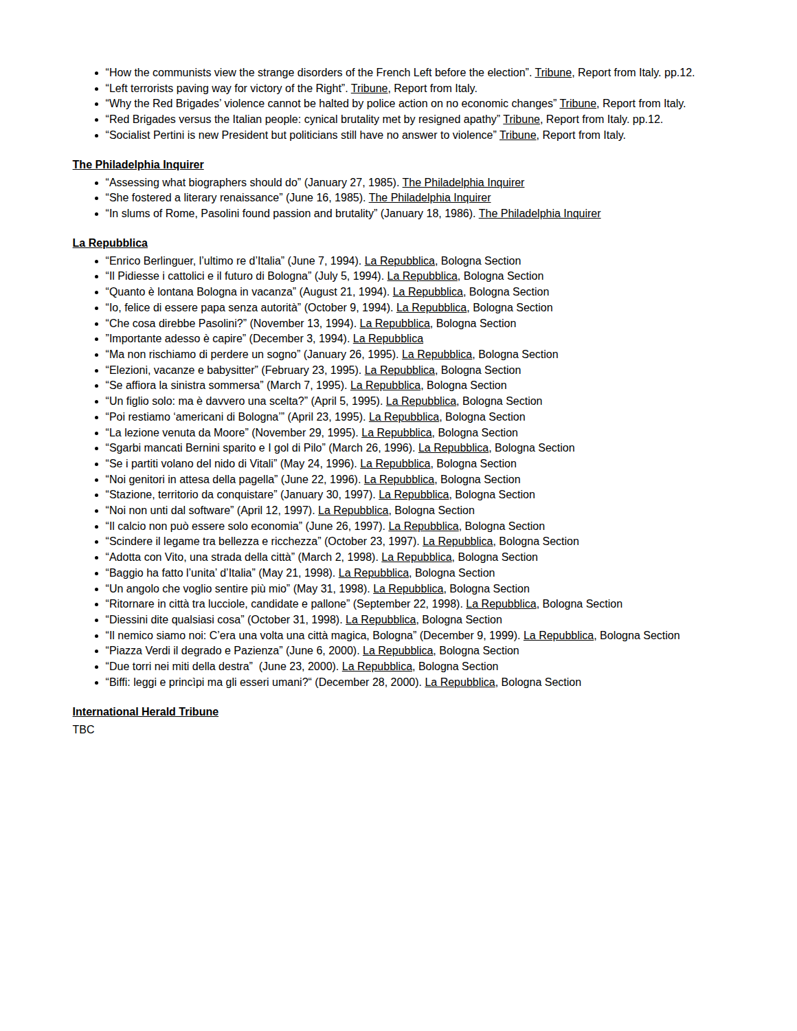“How the communists view the strange disorders of the French Left before the election”. Tribune, Report from Italy. pp.12.
“Left terrorists paving way for victory of the Right”. Tribune, Report from Italy.
“Why the Red Brigades’ violence cannot be halted by police action on no economic changes” Tribune, Report from Italy.
“Red Brigades versus the Italian people: cynical brutality met by resigned apathy” Tribune, Report from Italy. pp.12.
“Socialist Pertini is new President but politicians still have no answer to violence” Tribune, Report from Italy.
The Philadelphia Inquirer
“Assessing what biographers should do” (January 27, 1985). The Philadelphia Inquirer
“She fostered a literary renaissance” (June 16, 1985). The Philadelphia Inquirer
“In slums of Rome, Pasolini found passion and brutality” (January 18, 1986). The Philadelphia Inquirer
La Repubblica
“Enrico Berlinguer, l’ultimo re d’Italia” (June 7, 1994). La Repubblica, Bologna Section
“Il Pidiesse i cattolici e il futuro di Bologna” (July 5, 1994). La Repubblica, Bologna Section
“Quanto è lontana Bologna in vacanza” (August 21, 1994). La Repubblica, Bologna Section
“Io, felice di essere papa senza autorità” (October 9, 1994). La Repubblica, Bologna Section
“Che cosa direbbe Pasolini?” (November 13, 1994). La Repubblica, Bologna Section
”Importante adesso è capire” (December 3, 1994). La Repubblica
“Ma non rischiamo di perdere un sogno” (January 26, 1995). La Repubblica, Bologna Section
“Elezioni, vacanze e babysitter” (February 23, 1995). La Repubblica, Bologna Section
“Se affiora la sinistra sommersa” (March 7, 1995). La Repubblica, Bologna Section
“Un figlio solo: ma è davvero una scelta?” (April 5, 1995). La Repubblica, Bologna Section
“Poi restiamo ‘americani di Bologna’” (April 23, 1995). La Repubblica, Bologna Section
“La lezione venuta da Moore” (November 29, 1995). La Repubblica, Bologna Section
“Sgarbi mancati Bernini sparito e I gol di Pilo” (March 26, 1996). La Repubblica, Bologna Section
“Se i partiti volano del nido di Vitali” (May 24, 1996). La Repubblica, Bologna Section
“Noi genitori in attesa della pagella” (June 22, 1996). La Repubblica, Bologna Section
“Stazione, territorio da conquistare” (January 30, 1997). La Repubblica, Bologna Section
“Noi non unti dal software” (April 12, 1997). La Repubblica, Bologna Section
“Il calcio non può essere solo economia” (June 26, 1997). La Repubblica, Bologna Section
“Scindere il legame tra bellezza e ricchezza” (October 23, 1997). La Repubblica, Bologna Section
“Adotta con Vito, una strada della città” (March 2, 1998). La Repubblica, Bologna Section
“Baggio ha fatto l’unita’ d’Italia” (May 21, 1998). La Repubblica, Bologna Section
“Un angolo che voglio sentire più mio” (May 31, 1998). La Repubblica, Bologna Section
“Ritornare in città tra lucciole, candidate e pallone” (September 22, 1998). La Repubblica, Bologna Section
“Diessini dite qualsiasi cosa” (October 31, 1998). La Repubblica, Bologna Section
“Il nemico siamo noi: C’era una volta una città magica, Bologna” (December 9, 1999). La Repubblica, Bologna Section
“Piazza Verdi il degrado e Pazienza” (June 6, 2000). La Repubblica, Bologna Section
“Due torri nei miti della destra” (June 23, 2000). La Repubblica, Bologna Section
“Biffi: leggi e princìpi ma gli esseri umani?“ (December 28, 2000). La Repubblica, Bologna Section
International Herald Tribune
TBC